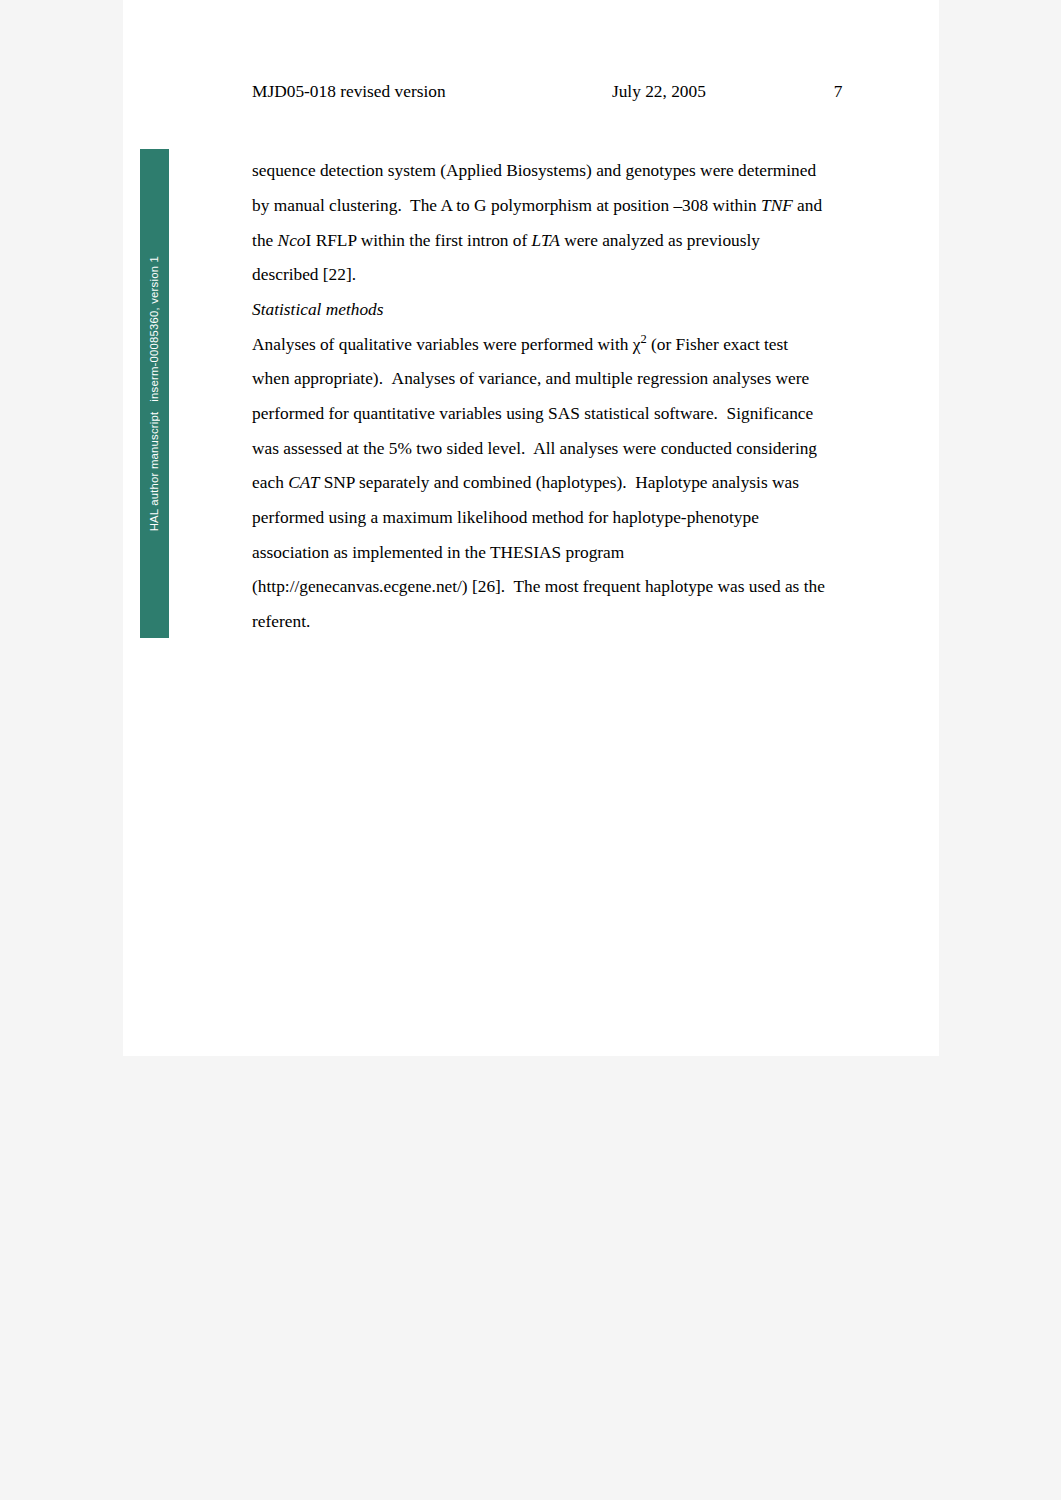HAL author manuscript inserm-00085360, version 1
MJD05-018 revised version
July 22, 2005
7
sequence detection system (Applied Biosystems) and genotypes were determined by manual clustering. The A to G polymorphism at position –308 within TNF and the Nco I RFLP within the first intron of LTA were analyzed as previously described [22].
Statistical methods
Analyses of qualitative variables were performed with χ2 (or Fisher exact test when appropriate). Analyses of variance, and multiple regression analyses were performed for quantitative variables using SAS statistical software. Significance was assessed at the 5% two sided level. All analyses were conducted considering each CAT SNP separately and combined (haplotypes). Haplotype analysis was performed using a maximum likelihood method for haplotype-phenotype association as implemented in the THESIAS program (http://genecanvas.ecgene.net/) [26]. The most frequent haplotype was used as the referent.